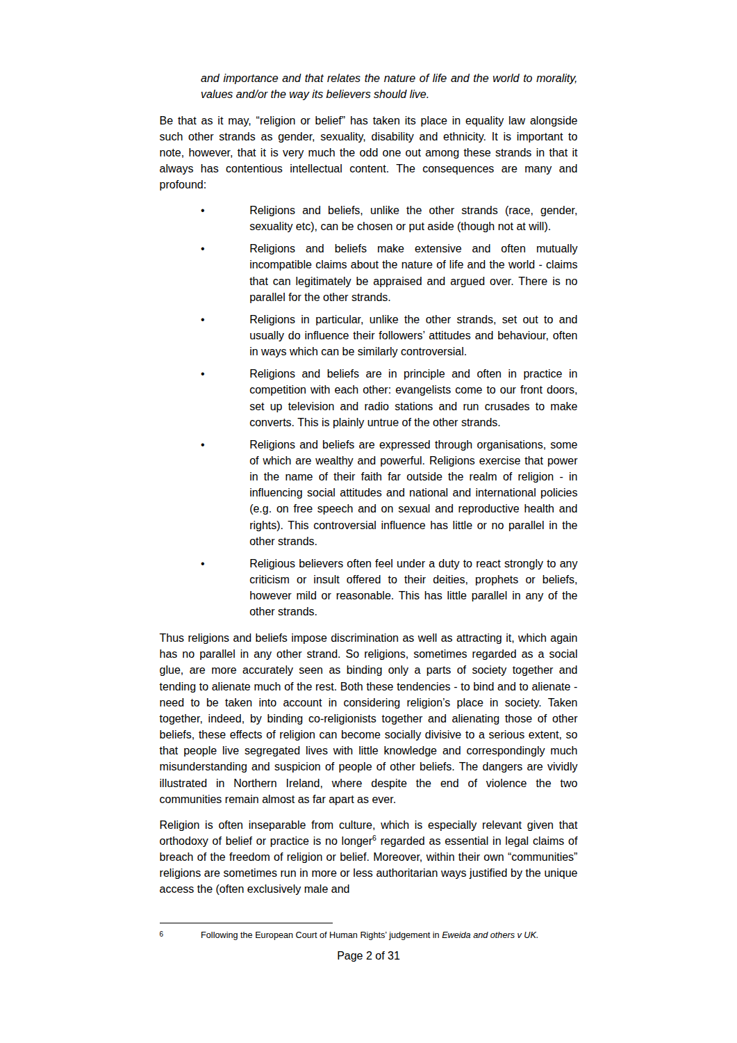and importance and that relates the nature of life and the world to morality, values and/or the way its believers should live.
Be that as it may, “religion or belief” has taken its place in equality law alongside such other strands as gender, sexuality, disability and ethnicity. It is important to note, however, that it is very much the odd one out among these strands in that it always has contentious intellectual content. The consequences are many and profound:
Religions and beliefs, unlike the other strands (race, gender, sexuality etc), can be chosen or put aside (though not at will).
Religions and beliefs make extensive and often mutually incompatible claims about the nature of life and the world - claims that can legitimately be appraised and argued over. There is no parallel for the other strands.
Religions in particular, unlike the other strands, set out to and usually do influence their followers’ attitudes and behaviour, often in ways which can be similarly controversial.
Religions and beliefs are in principle and often in practice in competition with each other: evangelists come to our front doors, set up television and radio stations and run crusades to make converts. This is plainly untrue of the other strands.
Religions and beliefs are expressed through organisations, some of which are wealthy and powerful. Religions exercise that power in the name of their faith far outside the realm of religion - in influencing social attitudes and national and international policies (e.g. on free speech and on sexual and reproductive health and rights). This controversial influence has little or no parallel in the other strands.
Religious believers often feel under a duty to react strongly to any criticism or insult offered to their deities, prophets or beliefs, however mild or reasonable. This has little parallel in any of the other strands.
Thus religions and beliefs impose discrimination as well as attracting it, which again has no parallel in any other strand. So religions, sometimes regarded as a social glue, are more accurately seen as binding only a parts of society together and tending to alienate much of the rest. Both these tendencies - to bind and to alienate - need to be taken into account in considering religion’s place in society. Taken together, indeed, by binding co-religionists together and alienating those of other beliefs, these effects of religion can become socially divisive to a serious extent, so that people live segregated lives with little knowledge and correspondingly much misunderstanding and suspicion of people of other beliefs. The dangers are vividly illustrated in Northern Ireland, where despite the end of violence the two communities remain almost as far apart as ever.
Religion is often inseparable from culture, which is especially relevant given that orthodoxy of belief or practice is no longer6 regarded as essential in legal claims of breach of the freedom of religion or belief. Moreover, within their own “communities” religions are sometimes run in more or less authoritarian ways justified by the unique access the (often exclusively male and
6
Following the European Court of Human Rights’ judgement in Eweida and others v UK.
Page 2 of 31